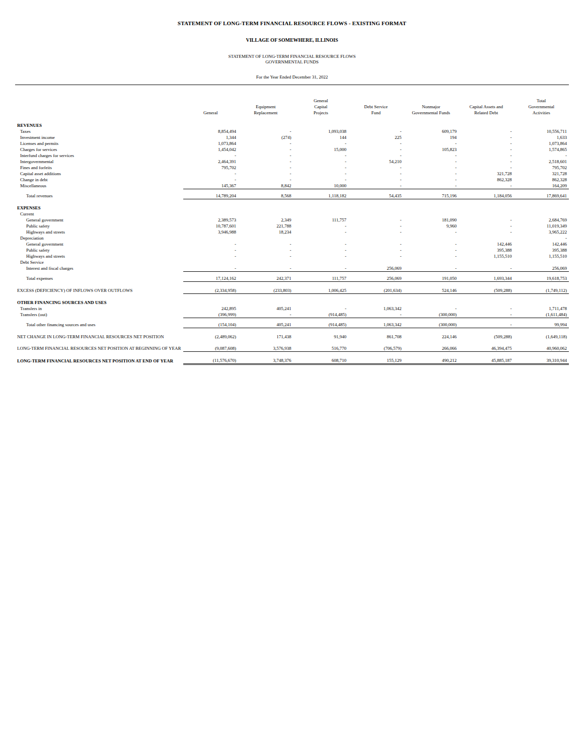STATEMENT OF LONG-TERM FINANCIAL RESOURCE FLOWS - EXISTING FORMAT
VILLAGE OF SOMEWHERE, ILLINOIS
STATEMENT OF LONG-TERM FINANCIAL RESOURCE FLOWS
GOVERNMENTAL FUNDS
For the Year Ended December 31, 2022
| | | | General | | | | Total |
| --- | --- | --- | --- | --- | --- | --- | --- |
| | | Equipment | Capital | Debt Service | Nonmajor | Capital Assets and | Governmental |
| | General | Replacement | Projects | Fund | Governmental Funds | Related Debt | Activities |
| REVENUES | |
| Taxes | 8,854,494 | - | 1,093,038 | - | 609,179 | - | 10,556,711 |
| Investment income | 1,344 | (274) | 144 | 225 | 194 | - | 1,633 |
| Licenses and permits | 1,073,864 | - | - | - | - | - | 1,073,864 |
| Charges for services | 1,454,042 | - | 15,000 | - | 105,823 | - | 1,574,865 |
| Interfund charges for services | - | - | - | - | - | - | - |
| Intergovernmental | 2,464,391 | - | - | 54,210 | - | - | 2,518,601 |
| Fines and forfeits | 795,702 | - | - | - | - | - | 795,702 |
| Capital asset additions | - | - | - | - | - | 321,728 | 321,728 |
| Change in debt | - | - | - | - | - | 862,328 | 862,328 |
| Miscellaneous | 145,367 | 8,842 | 10,000 | - | - | - | 164,209 |
| Total revenues | 14,789,204 | 8,568 | 1,118,182 | 54,435 | 715,196 | 1,184,056 | 17,869,641 |
| EXPENSES | |
| Current | |
| General government | 2,389,573 | 2,349 | 111,757 | - | 181,090 | - | 2,684,769 |
| Public safety | 10,787,601 | 221,788 | - | - | 9,960 | - | 11,019,349 |
| Highways and streets | 3,946,988 | 18,234 | - | - | - | - | 3,965,222 |
| Depreciation | | | | | | | - |
| General government | - | - | - | - | - | 142,446 | 142,446 |
| Public safety | - | - | - | - | - | 395,388 | 395,388 |
| Highways and streets | - | - | - | - | - | 1,155,510 | 1,155,510 |
| Debt Service | |
| Interest and fiscal charges | - | - | - | 256,069 | - | - | 256,069 |
| Total expenses | 17,124,162 | 242,371 | 111,757 | 256,069 | 191,050 | 1,693,344 | 19,618,753 |
| EXCESS (DEFICIENCY) OF INFLOWS OVER OUTFLOWS | (2,334,958) | (233,803) | 1,006,425 | (201,634) | 524,146 | (509,288) | (1,749,112) |
| OTHER FINANCING SOURCES AND USES | |
| Transfers in | 242,895 | 405,241 | - | 1,063,342 | - | - | 1,711,478 |
| Transfers (out) | (396,999) | - | (914,485) | - | (300,000) | - | (1,611,484) |
| Total other financing sources and uses | (154,104) | 405,241 | (914,485) | 1,063,342 | (300,000) | - | 99,994 |
| NET CHANGE IN LONG-TERM FINANCIAL RESOURCES NET POSITION | (2,489,062) | 171,438 | 91,940 | 861,708 | 224,146 | (509,288) | (1,649,118) |
| LONG-TERM FINANCIAL RESOURCES NET POSITION AT BEGINNING OF YEAR | (9,087,608) | 3,576,938 | 516,770 | (706,579) | 266,066 | 46,394,475 | 40,960,062 |
| LONG-TERM FINANCIAL RESOURCES NET POSITION AT END OF YEAR | (11,576,670) | 3,748,376 | 608,710 | 155,129 | 490,212 | 45,885,187 | 39,310,944 |